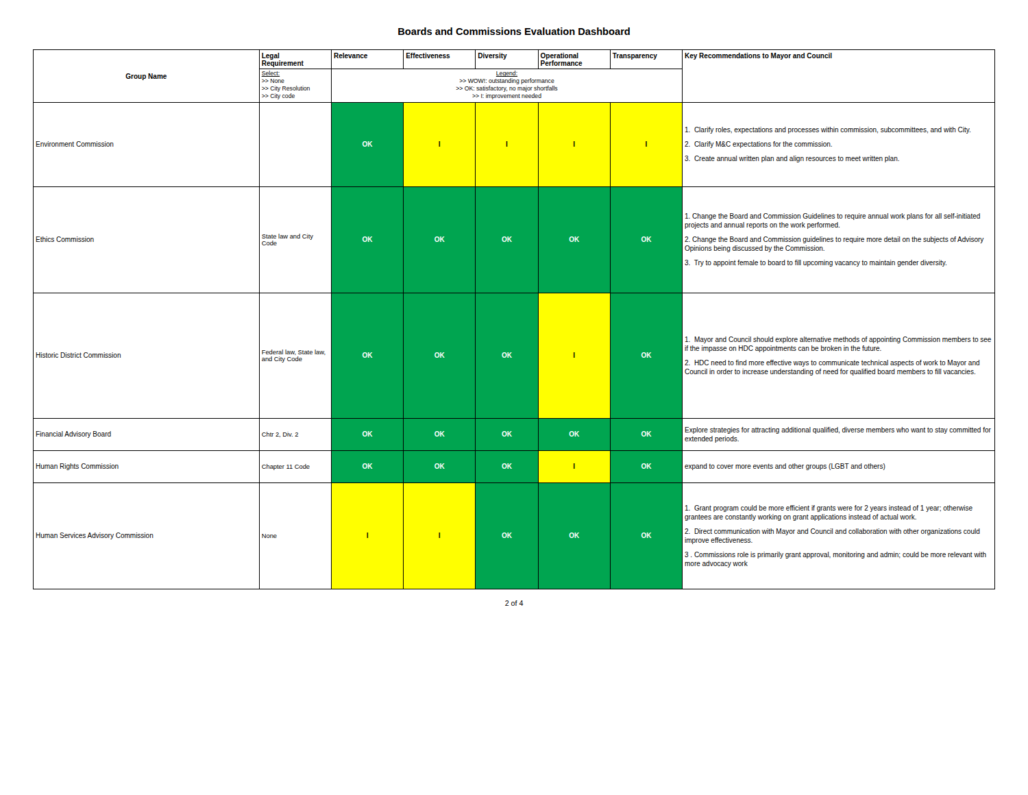Boards and Commissions Evaluation Dashboard
| Group Name | Legal Requirement | Relevance | Effectiveness | Diversity | Operational Performance | Transparency | Key Recommendations to Mayor and Council |
| --- | --- | --- | --- | --- | --- | --- | --- |
| Select: >> None >> City Resolution >> City code | Legend: >> WOW!: outstanding performance >> OK: satisfactory, no major shortfalls >> I: improvement needed |
| Environment Commission | | OK | I | I | I | I | 1. Clarify roles, expectations and processes within commission, subcommittees, and with City. 2. Clarify M&C expectations for the commission. 3. Create annual written plan and align resources to meet written plan. |
| Ethics Commission | State law and City Code | OK | OK | OK | OK | OK | 1. Change the Board and Commission Guidelines to require annual work plans for all self-initiated projects and annual reports on the work performed. 2. Change the Board and Commission guidelines to require more detail on the subjects of Advisory Opinions being discussed by the Commission. 3. Try to appoint female to board to fill upcoming vacancy to maintain gender diversity. |
| Historic District Commission | Federal law, State law, and City Code | OK | OK | OK | I | OK | 1. Mayor and Council should explore alternative methods of appointing Commission members to see if the impasse on HDC appointments can be broken in the future. 2. HDC need to find more effective ways to communicate technical aspects of work to Mayor and Council in order to increase understanding of need for qualified board members to fill vacancies. |
| Financial Advisory Board | Chtr 2, Div. 2 | OK | OK | OK | OK | OK | Explore strategies for attracting additional qualified, diverse members who want to stay committed for extended periods. |
| Human Rights Commission | Chapter 11 Code | OK | OK | OK | I | OK | expand to cover more events and other groups (LGBT and others) |
| Human Services Advisory Commission | None | I | I | OK | OK | OK | 1. Grant program could be more efficient if grants were for 2 years instead of 1 year; otherwise grantees are constantly working on grant applications instead of actual work. 2. Direct communication with Mayor and Council and collaboration with other organizations could improve effectiveness. 3 . Commissions role is primarily grant approval, monitoring and admin; could be more relevant with more advocacy work |
2 of 4